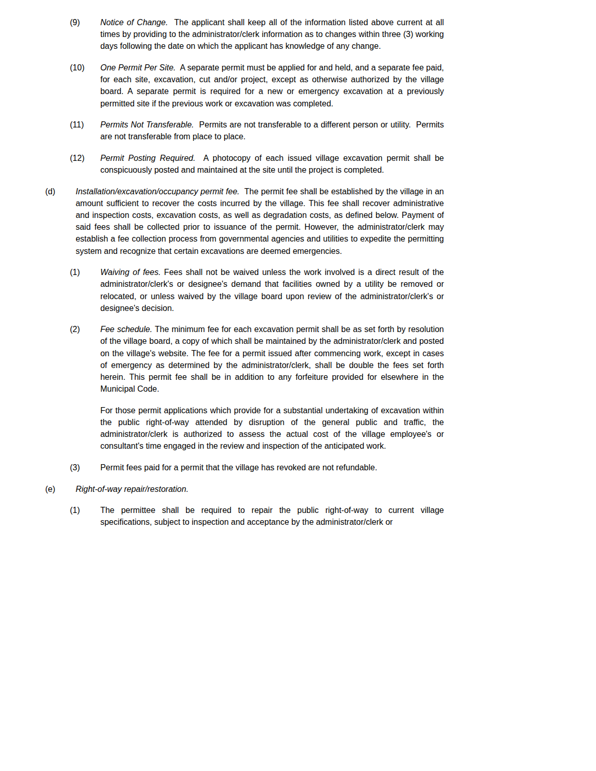(9)
Notice of Change. The applicant shall keep all of the information listed above current at all times by providing to the administrator/clerk information as to changes within three (3) working days following the date on which the applicant has knowledge of any change.
(10)
One Permit Per Site. A separate permit must be applied for and held, and a separate fee paid, for each site, excavation, cut and/or project, except as otherwise authorized by the village board. A separate permit is required for a new or emergency excavation at a previously permitted site if the previous work or excavation was completed.
(11)
Permits Not Transferable. Permits are not transferable to a different person or utility. Permits are not transferable from place to place.
(12)
Permit Posting Required. A photocopy of each issued village excavation permit shall be conspicuously posted and maintained at the site until the project is completed.
(d)
Installation/excavation/occupancy permit fee. The permit fee shall be established by the village in an amount sufficient to recover the costs incurred by the village. This fee shall recover administrative and inspection costs, excavation costs, as well as degradation costs, as defined below. Payment of said fees shall be collected prior to issuance of the permit. However, the administrator/clerk may establish a fee collection process from governmental agencies and utilities to expedite the permitting system and recognize that certain excavations are deemed emergencies.
(1)
Waiving of fees. Fees shall not be waived unless the work involved is a direct result of the administrator/clerk's or designee's demand that facilities owned by a utility be removed or relocated, or unless waived by the village board upon review of the administrator/clerk's or designee's decision.
(2)
Fee schedule. The minimum fee for each excavation permit shall be as set forth by resolution of the village board, a copy of which shall be maintained by the administrator/clerk and posted on the village's website. The fee for a permit issued after commencing work, except in cases of emergency as determined by the administrator/clerk, shall be double the fees set forth herein. This permit fee shall be in addition to any forfeiture provided for elsewhere in the Municipal Code.
For those permit applications which provide for a substantial undertaking of excavation within the public right-of-way attended by disruption of the general public and traffic, the administrator/clerk is authorized to assess the actual cost of the village employee's or consultant's time engaged in the review and inspection of the anticipated work.
(3)
Permit fees paid for a permit that the village has revoked are not refundable.
(e)
Right-of-way repair/restoration.
(1)
The permittee shall be required to repair the public right-of-way to current village specifications, subject to inspection and acceptance by the administrator/clerk or